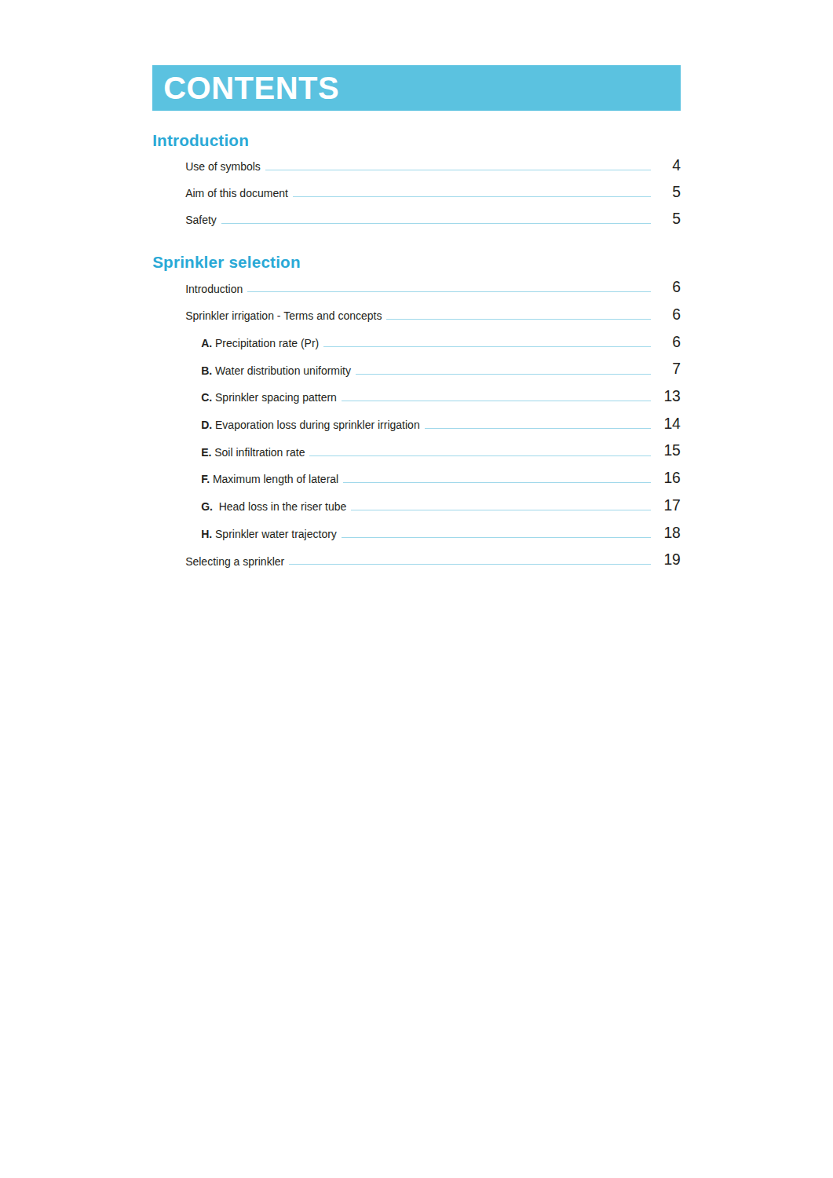CONTENTS
Introduction
Use of symbols 4
Aim of this document 5
Safety 5
Sprinkler selection
Introduction 6
Sprinkler irrigation - Terms and concepts 6
A. Precipitation rate (Pr) 6
B. Water distribution uniformity 7
C. Sprinkler spacing pattern 13
D. Evaporation loss during sprinkler irrigation 14
E. Soil infiltration rate 15
F. Maximum length of lateral 16
G. Head loss in the riser tube 17
H. Sprinkler water trajectory 18
Selecting a sprinkler 19